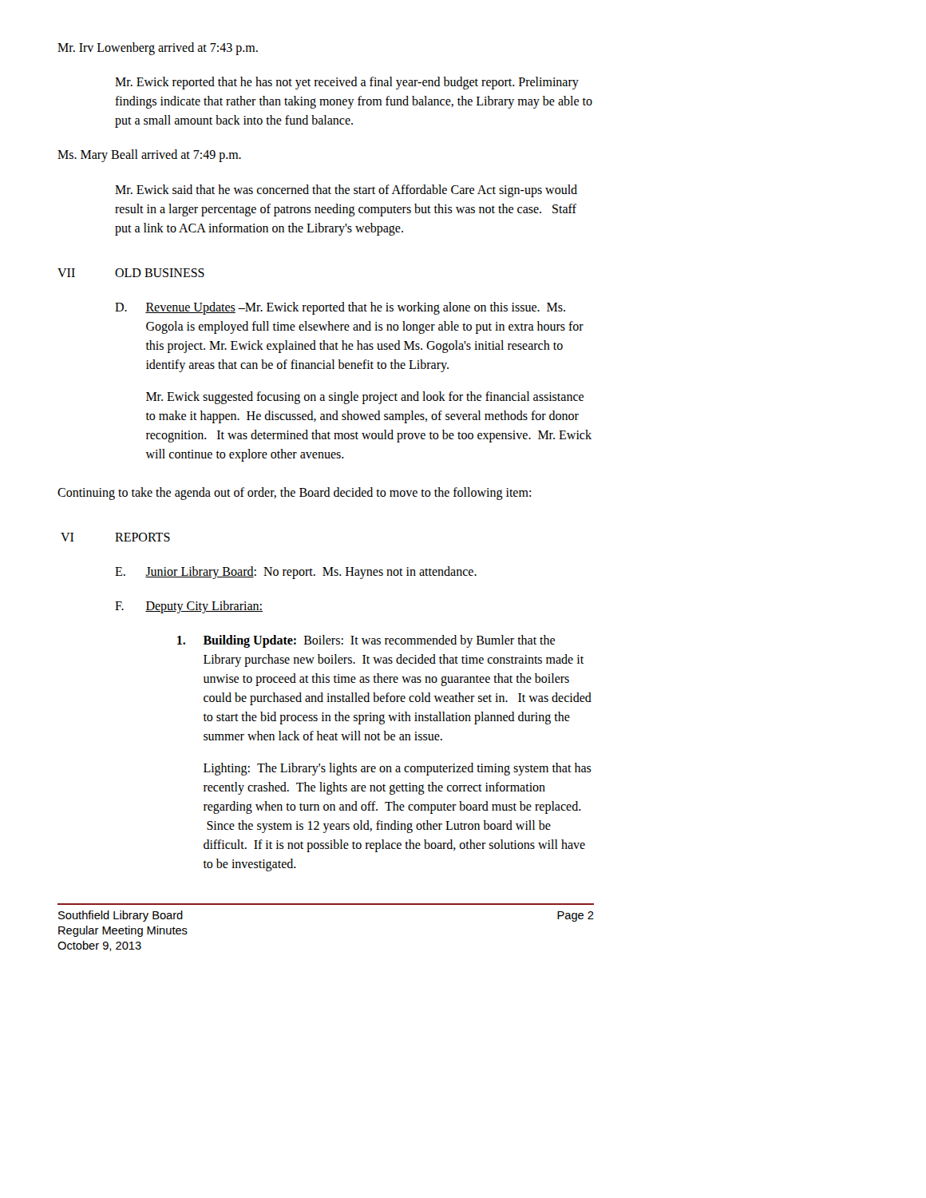Mr. Irv Lowenberg arrived at 7:43 p.m.
Mr. Ewick reported that he has not yet received a final year-end budget report. Preliminary findings indicate that rather than taking money from fund balance, the Library may be able to put a small amount back into the fund balance.
Ms. Mary Beall arrived at 7:49 p.m.
Mr. Ewick said that he was concerned that the start of Affordable Care Act sign-ups would result in a larger percentage of patrons needing computers but this was not the case. Staff put a link to ACA information on the Library's webpage.
VII OLD BUSINESS
D.
Revenue Updates –Mr. Ewick reported that he is working alone on this issue. Ms. Gogola is employed full time elsewhere and is no longer able to put in extra hours for this project. Mr. Ewick explained that he has used Ms. Gogola's initial research to identify areas that can be of financial benefit to the Library.
Mr. Ewick suggested focusing on a single project and look for the financial assistance to make it happen. He discussed, and showed samples, of several methods for donor recognition. It was determined that most would prove to be too expensive. Mr. Ewick will continue to explore other avenues.
Continuing to take the agenda out of order, the Board decided to move to the following item:
VI REPORTS
E.
Junior Library Board: No report. Ms. Haynes not in attendance.
F.
Deputy City Librarian:
1.
Building Update: Boilers: It was recommended by Bumler that the Library purchase new boilers. It was decided that time constraints made it unwise to proceed at this time as there was no guarantee that the boilers could be purchased and installed before cold weather set in. It was decided to start the bid process in the spring with installation planned during the summer when lack of heat will not be an issue.
Lighting: The Library's lights are on a computerized timing system that has recently crashed. The lights are not getting the correct information regarding when to turn on and off. The computer board must be replaced. Since the system is 12 years old, finding other Lutron board will be difficult. If it is not possible to replace the board, other solutions will have to be investigated.
Southfield Library Board
Regular Meeting Minutes
October 9, 2013
Page 2